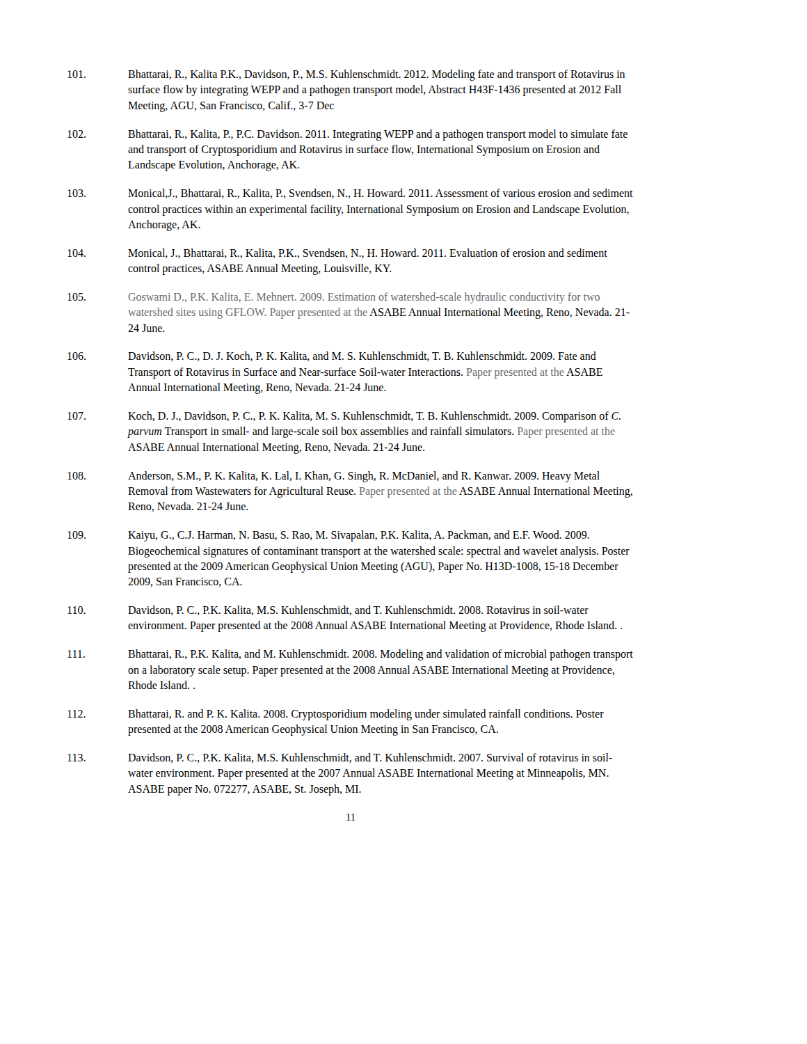101. Bhattarai, R., Kalita P.K., Davidson, P., M.S. Kuhlenschmidt. 2012. Modeling fate and transport of Rotavirus in surface flow by integrating WEPP and a pathogen transport model, Abstract H43F-1436 presented at 2012 Fall Meeting, AGU, San Francisco, Calif., 3-7 Dec
102. Bhattarai, R., Kalita, P., P.C. Davidson. 2011. Integrating WEPP and a pathogen transport model to simulate fate and transport of Cryptosporidium and Rotavirus in surface flow, International Symposium on Erosion and Landscape Evolution, Anchorage, AK.
103. Monical,J., Bhattarai, R., Kalita, P., Svendsen, N., H. Howard. 2011. Assessment of various erosion and sediment control practices within an experimental facility, International Symposium on Erosion and Landscape Evolution, Anchorage, AK.
104. Monical, J., Bhattarai, R., Kalita, P.K., Svendsen, N., H. Howard. 2011. Evaluation of erosion and sediment control practices, ASABE Annual Meeting, Louisville, KY.
105. Goswami D., P.K. Kalita, E. Mehnert. 2009. Estimation of watershed-scale hydraulic conductivity for two watershed sites using GFLOW. Paper presented at the ASABE Annual International Meeting, Reno, Nevada. 21-24 June.
106. Davidson, P. C., D. J. Koch, P. K. Kalita, and M. S. Kuhlenschmidt, T. B. Kuhlenschmidt. 2009. Fate and Transport of Rotavirus in Surface and Near-surface Soil-water Interactions. Paper presented at the ASABE Annual International Meeting, Reno, Nevada. 21-24 June.
107. Koch, D. J., Davidson, P. C., P. K. Kalita, M. S. Kuhlenschmidt, T. B. Kuhlenschmidt. 2009. Comparison of C. parvum Transport in small- and large-scale soil box assemblies and rainfall simulators. Paper presented at the ASABE Annual International Meeting, Reno, Nevada. 21-24 June.
108. Anderson, S.M., P. K. Kalita, K. Lal, I. Khan, G. Singh, R. McDaniel, and R. Kanwar. 2009. Heavy Metal Removal from Wastewaters for Agricultural Reuse. Paper presented at the ASABE Annual International Meeting, Reno, Nevada. 21-24 June.
109. Kaiyu, G., C.J. Harman, N. Basu, S. Rao, M. Sivapalan, P.K. Kalita, A. Packman, and E.F. Wood. 2009. Biogeochemical signatures of contaminant transport at the watershed scale: spectral and wavelet analysis. Poster presented at the 2009 American Geophysical Union Meeting (AGU), Paper No. H13D-1008, 15-18 December 2009, San Francisco, CA.
110. Davidson, P. C., P.K. Kalita, M.S. Kuhlenschmidt, and T. Kuhlenschmidt. 2008. Rotavirus in soil-water environment. Paper presented at the 2008 Annual ASABE International Meeting at Providence, Rhode Island. .
111. Bhattarai, R., P.K. Kalita, and M. Kuhlenschmidt. 2008. Modeling and validation of microbial pathogen transport on a laboratory scale setup. Paper presented at the 2008 Annual ASABE International Meeting at Providence, Rhode Island. .
112. Bhattarai, R. and P. K. Kalita. 2008. Cryptosporidium modeling under simulated rainfall conditions. Poster presented at the 2008 American Geophysical Union Meeting in San Francisco, CA.
113. Davidson, P. C., P.K. Kalita, M.S. Kuhlenschmidt, and T. Kuhlenschmidt. 2007. Survival of rotavirus in soil-water environment. Paper presented at the 2007 Annual ASABE International Meeting at Minneapolis, MN. ASABE paper No. 072277, ASABE, St. Joseph, MI.
11